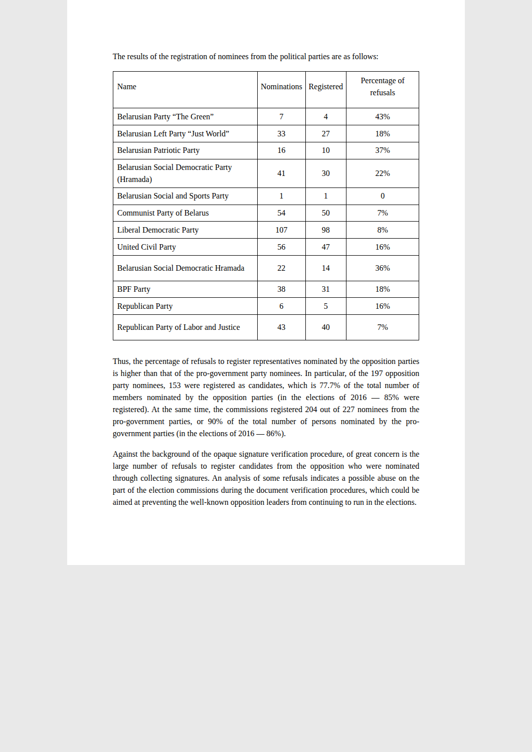The results of the registration of nominees from the political parties are as follows:
| Name | Nominations | Registered | Percentage of refusals |
| --- | --- | --- | --- |
| Belarusian Party “The Green” | 7 | 4 | 43% |
| Belarusian Left Party “Just World” | 33 | 27 | 18% |
| Belarusian Patriotic Party | 16 | 10 | 37% |
| Belarusian Social Democratic Party (Hramada) | 41 | 30 | 22% |
| Belarusian Social and Sports Party | 1 | 1 | 0 |
| Communist Party of Belarus | 54 | 50 | 7% |
| Liberal Democratic Party | 107 | 98 | 8% |
| United Civil Party | 56 | 47 | 16% |
| Belarusian Social Democratic Hramada | 22 | 14 | 36% |
| BPF Party | 38 | 31 | 18% |
| Republican Party | 6 | 5 | 16% |
| Republican Party of Labor and Justice | 43 | 40 | 7% |
Thus, the percentage of refusals to register representatives nominated by the opposition parties is higher than that of the pro-government party nominees. In particular, of the 197 opposition party nominees, 153 were registered as candidates, which is 77.7% of the total number of members nominated by the opposition parties (in the elections of 2016 — 85% were registered). At the same time, the commissions registered 204 out of 227 nominees from the pro-government parties, or 90% of the total number of persons nominated by the pro-government parties (in the elections of 2016 — 86%).
Against the background of the opaque signature verification procedure, of great concern is the large number of refusals to register candidates from the opposition who were nominated through collecting signatures. An analysis of some refusals indicates a possible abuse on the part of the election commissions during the document verification procedures, which could be aimed at preventing the well-known opposition leaders from continuing to run in the elections.